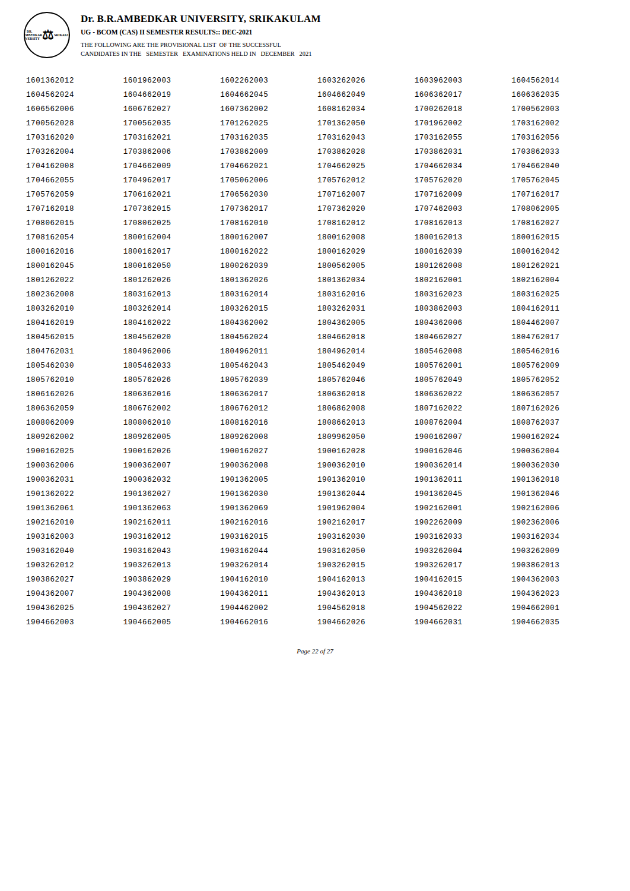DR. B.R.AMBEDKAR UNIVERSITY ⚖ SRIKAKULAM
Dr. B.R.AMBEDKAR UNIVERSITY, SRIKAKULAM
UG - BCOM (CAS) II SEMESTER RESULTS:: DEC-2021
THE FOLLOWING ARE THE PROVISIONAL LIST OF THE SUCCESSFUL
CANDIDATES IN THE SEMESTER EXAMINATIONS HELD IN DECEMBER 2021
| 1601362012 | 1601962003 | 1602262003 | 1603262026 | 1603962003 | 1604562014 |
| 1604562024 | 1604662019 | 1604662045 | 1604662049 | 1606362017 | 1606362035 |
| 1606562006 | 1606762027 | 1607362002 | 1608162034 | 1700262018 | 1700562003 |
| 1700562028 | 1700562035 | 1701262025 | 1701362050 | 1701962002 | 1703162002 |
| 1703162020 | 1703162021 | 1703162035 | 1703162043 | 1703162055 | 1703162056 |
| 1703262004 | 1703862006 | 1703862009 | 1703862028 | 1703862031 | 1703862033 |
| 1704162008 | 1704662009 | 1704662021 | 1704662025 | 1704662034 | 1704662040 |
| 1704662055 | 1704962017 | 1705062006 | 1705762012 | 1705762020 | 1705762045 |
| 1705762059 | 1706162021 | 1706562030 | 1707162007 | 1707162009 | 1707162017 |
| 1707162018 | 1707362015 | 1707362017 | 1707362020 | 1707462003 | 1708062005 |
| 1708062015 | 1708062025 | 1708162010 | 1708162012 | 1708162013 | 1708162027 |
| 1708162054 | 1800162004 | 1800162007 | 1800162008 | 1800162013 | 1800162015 |
| 1800162016 | 1800162017 | 1800162022 | 1800162029 | 1800162039 | 1800162042 |
| 1800162045 | 1800162050 | 1800262039 | 1800562005 | 1801262008 | 1801262021 |
| 1801262022 | 1801262026 | 1801362026 | 1801362034 | 1802162001 | 1802162004 |
| 1802362008 | 1803162013 | 1803162014 | 1803162016 | 1803162023 | 1803162025 |
| 1803262010 | 1803262014 | 1803262015 | 1803262031 | 1803862003 | 1804162011 |
| 1804162019 | 1804162022 | 1804362002 | 1804362005 | 1804362006 | 1804462007 |
| 1804562015 | 1804562020 | 1804562024 | 1804662018 | 1804662027 | 1804762017 |
| 1804762031 | 1804962006 | 1804962011 | 1804962014 | 1805462008 | 1805462016 |
| 1805462030 | 1805462033 | 1805462043 | 1805462049 | 1805762001 | 1805762009 |
| 1805762010 | 1805762026 | 1805762039 | 1805762046 | 1805762049 | 1805762052 |
| 1806162026 | 1806362016 | 1806362017 | 1806362018 | 1806362022 | 1806362057 |
| 1806362059 | 1806762002 | 1806762012 | 1806862008 | 1807162022 | 1807162026 |
| 1808062009 | 1808062010 | 1808162016 | 1808662013 | 1808762004 | 1808762037 |
| 1809262002 | 1809262005 | 1809262008 | 1809962050 | 1900162007 | 1900162024 |
| 1900162025 | 1900162026 | 1900162027 | 1900162028 | 1900162046 | 1900362004 |
| 1900362006 | 1900362007 | 1900362008 | 1900362010 | 1900362014 | 1900362030 |
| 1900362031 | 1900362032 | 1901362005 | 1901362010 | 1901362011 | 1901362018 |
| 1901362022 | 1901362027 | 1901362030 | 1901362044 | 1901362045 | 1901362046 |
| 1901362061 | 1901362063 | 1901362069 | 1901962004 | 1902162001 | 1902162006 |
| 1902162010 | 1902162011 | 1902162016 | 1902162017 | 1902262009 | 1902362006 |
| 1903162003 | 1903162012 | 1903162015 | 1903162030 | 1903162033 | 1903162034 |
| 1903162040 | 1903162043 | 1903162044 | 1903162050 | 1903262004 | 1903262009 |
| 1903262012 | 1903262013 | 1903262014 | 1903262015 | 1903262017 | 1903862013 |
| 1903862027 | 1903862029 | 1904162010 | 1904162013 | 1904162015 | 1904362003 |
| 1904362007 | 1904362008 | 1904362011 | 1904362013 | 1904362018 | 1904362023 |
| 1904362025 | 1904362027 | 1904462002 | 1904562018 | 1904562022 | 1904662001 |
| 1904662003 | 1904662005 | 1904662016 | 1904662026 | 1904662031 | 1904662035 |
Page 22 of 27